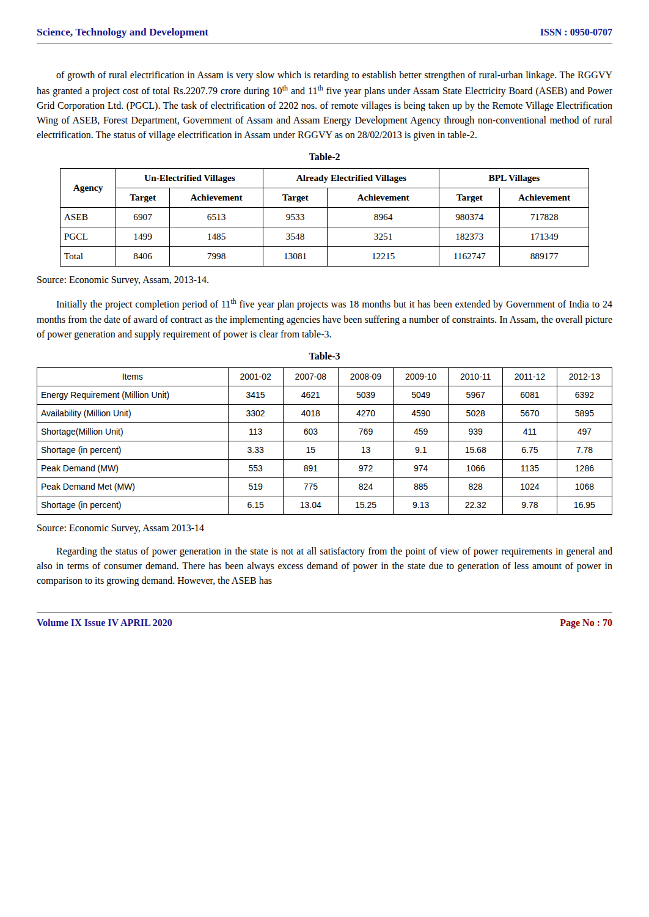Science, Technology and Development
ISSN : 0950-0707
of growth of rural electrification in Assam is very slow which is retarding to establish better strengthen of rural-urban linkage. The RGGVY has granted a project cost of total Rs.2207.79 crore during 10th and 11th five year plans under Assam State Electricity Board (ASEB) and Power Grid Corporation Ltd. (PGCL). The task of electrification of 2202 nos. of remote villages is being taken up by the Remote Village Electrification Wing of ASEB, Forest Department, Government of Assam and Assam Energy Development Agency through non-conventional method of rural electrification. The status of village electrification in Assam under RGGVY as on 28/02/2013 is given in table-2.
Table-2
| Agency | Un-Electrified Villages | Already Electrified Villages | BPL Villages |
| --- | --- | --- | --- |
| Target | Achievement | Target | Achievement | Target | Achievement |
| ASEB | 6907 | 6513 | 9533 | 8964 | 980374 | 717828 |
| PGCL | 1499 | 1485 | 3548 | 3251 | 182373 | 171349 |
| Total | 8406 | 7998 | 13081 | 12215 | 1162747 | 889177 |
Source: Economic Survey, Assam, 2013-14.
Initially the project completion period of 11th five year plan projects was 18 months but it has been extended by Government of India to 24 months from the date of award of contract as the implementing agencies have been suffering a number of constraints. In Assam, the overall picture of power generation and supply requirement of power is clear from table-3.
Table-3
| Items | 2001-02 | 2007-08 | 2008-09 | 2009-10 | 2010-11 | 2011-12 | 2012-13 |
| --- | --- | --- | --- | --- | --- | --- | --- |
| Energy Requirement (Million Unit) | 3415 | 4621 | 5039 | 5049 | 5967 | 6081 | 6392 |
| Availability (Million Unit) | 3302 | 4018 | 4270 | 4590 | 5028 | 5670 | 5895 |
| Shortage(Million Unit) | 113 | 603 | 769 | 459 | 939 | 411 | 497 |
| Shortage (in percent) | 3.33 | 15 | 13 | 9.1 | 15.68 | 6.75 | 7.78 |
| Peak Demand (MW) | 553 | 891 | 972 | 974 | 1066 | 1135 | 1286 |
| Peak Demand Met (MW) | 519 | 775 | 824 | 885 | 828 | 1024 | 1068 |
| Shortage (in percent) | 6.15 | 13.04 | 15.25 | 9.13 | 22.32 | 9.78 | 16.95 |
Source: Economic Survey, Assam 2013-14
Regarding the status of power generation in the state is not at all satisfactory from the point of view of power requirements in general and also in terms of consumer demand. There has been always excess demand of power in the state due to generation of less amount of power in comparison to its growing demand. However, the ASEB has
Volume IX Issue IV APRIL 2020
Page No : 70